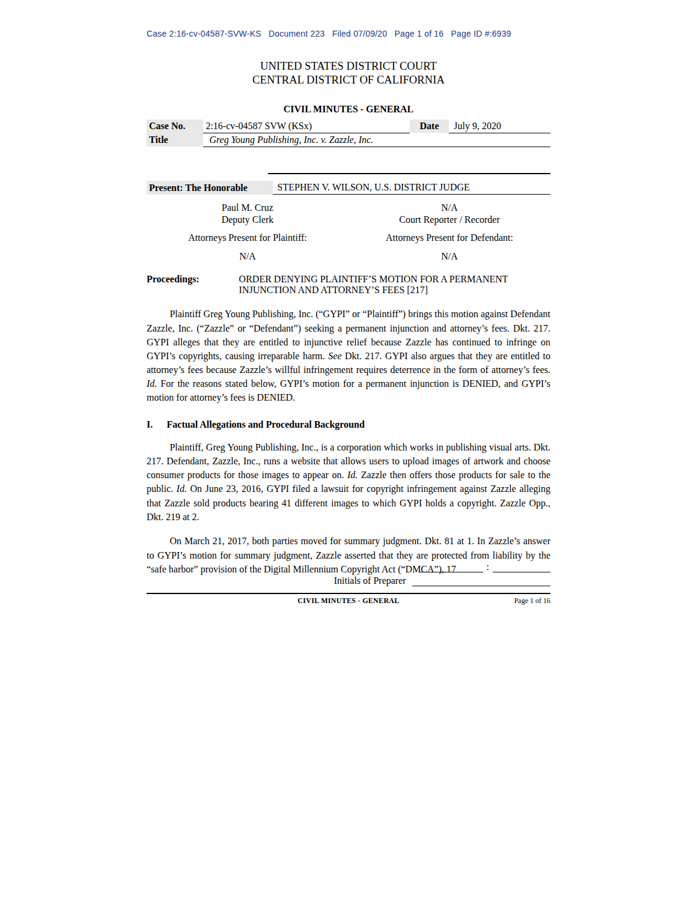Case 2:16-cv-04587-SVW-KS Document 223 Filed 07/09/20 Page 1 of 16 Page ID #:6939
UNITED STATES DISTRICT COURT
CENTRAL DISTRICT OF CALIFORNIA
CIVIL MINUTES - GENERAL
| Case No. | 2:16-cv-04587 SVW (KSx) | Date | July 9, 2020 |
| Title | Greg Young Publishing, Inc. v. Zazzle, Inc. |
| Present: The Honorable | STEPHEN V. WILSON, U.S. DISTRICT JUDGE |
| Paul M. Cruz | N/A |
| Deputy Clerk | Court Reporter / Recorder |
| Attorneys Present for Plaintiff: | Attorneys Present for Defendant: |
| N/A | N/A |
| Proceedings: | ORDER DENYING PLAINTIFF’S MOTION FOR A PERMANENT INJUNCTION AND ATTORNEY’S FEES [217] |
Plaintiff Greg Young Publishing, Inc. (“GYPI” or “Plaintiff”) brings this motion against Defendant Zazzle, Inc. (“Zazzle” or “Defendant”) seeking a permanent injunction and attorney’s fees. Dkt. 217. GYPI alleges that they are entitled to injunctive relief because Zazzle has continued to infringe on GYPI’s copyrights, causing irreparable harm. See Dkt. 217. GYPI also argues that they are entitled to attorney’s fees because Zazzle’s willful infringement requires deterrence in the form of attorney’s fees. Id. For the reasons stated below, GYPI’s motion for a permanent injunction is DENIED, and GYPI’s motion for attorney’s fees is DENIED.
I. Factual Allegations and Procedural Background
Plaintiff, Greg Young Publishing, Inc., is a corporation which works in publishing visual arts. Dkt. 217. Defendant, Zazzle, Inc., runs a website that allows users to upload images of artwork and choose consumer products for those images to appear on. Id. Zazzle then offers those products for sale to the public. Id. On June 23, 2016, GYPI filed a lawsuit for copyright infringement against Zazzle alleging that Zazzle sold products bearing 41 different images to which GYPI holds a copyright. Zazzle Opp., Dkt. 219 at 2.
On March 21, 2017, both parties moved for summary judgment. Dkt. 81 at 1. In Zazzle’s answer to GYPI’s motion for summary judgment, Zazzle asserted that they are protected from liability by the “safe harbor” provision of the Digital Millennium Copyright Act (“DMCA”), 17
:
Initials of Preparer
CIVIL MINUTES - GENERAL
Page 1 of 16